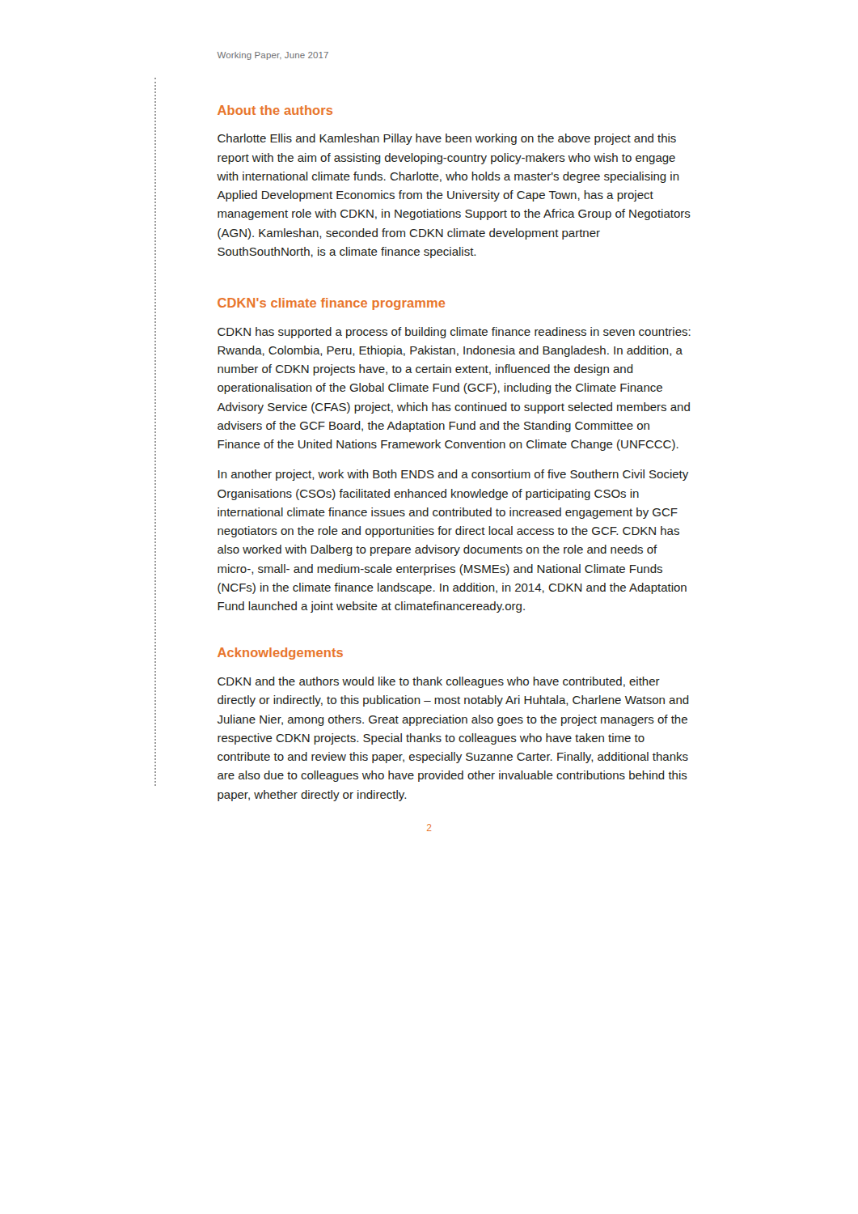Working Paper, June 2017
About the authors
Charlotte Ellis and Kamleshan Pillay have been working on the above project and this report with the aim of assisting developing-country policy-makers who wish to engage with international climate funds. Charlotte, who holds a master's degree specialising in Applied Development Economics from the University of Cape Town, has a project management role with CDKN, in Negotiations Support to the Africa Group of Negotiators (AGN). Kamleshan, seconded from CDKN climate development partner SouthSouthNorth, is a climate finance specialist.
CDKN's climate finance programme
CDKN has supported a process of building climate finance readiness in seven countries: Rwanda, Colombia, Peru, Ethiopia, Pakistan, Indonesia and Bangladesh. In addition, a number of CDKN projects have, to a certain extent, influenced the design and operationalisation of the Global Climate Fund (GCF), including the Climate Finance Advisory Service (CFAS) project, which has continued to support selected members and advisers of the GCF Board, the Adaptation Fund and the Standing Committee on Finance of the United Nations Framework Convention on Climate Change (UNFCCC).
In another project, work with Both ENDS and a consortium of five Southern Civil Society Organisations (CSOs) facilitated enhanced knowledge of participating CSOs in international climate finance issues and contributed to increased engagement by GCF negotiators on the role and opportunities for direct local access to the GCF. CDKN has also worked with Dalberg to prepare advisory documents on the role and needs of micro-, small- and medium-scale enterprises (MSMEs) and National Climate Funds (NCFs) in the climate finance landscape. In addition, in 2014, CDKN and the Adaptation Fund launched a joint website at climatefinanceready.org.
Acknowledgements
CDKN and the authors would like to thank colleagues who have contributed, either directly or indirectly, to this publication – most notably Ari Huhtala, Charlene Watson and Juliane Nier, among others. Great appreciation also goes to the project managers of the respective CDKN projects. Special thanks to colleagues who have taken time to contribute to and review this paper, especially Suzanne Carter. Finally, additional thanks are also due to colleagues who have provided other invaluable contributions behind this paper, whether directly or indirectly.
2